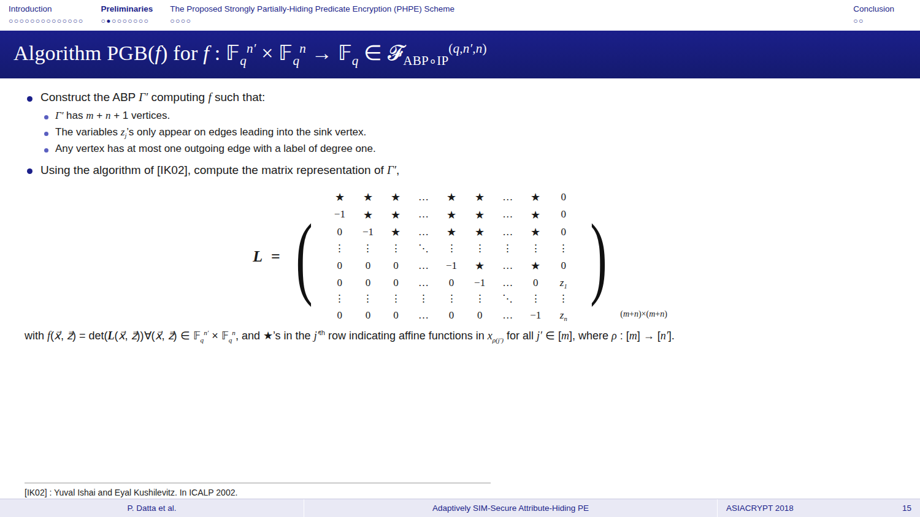Introduction ○○○○○○○○○○○○○○
Preliminaries ○●○○○○○○○
The Proposed Strongly Partially-Hiding Predicate Encryption (PHPE) Scheme ○○○○
Conclusion ○○
Algorithm PGB(f) for f : 𝔽qn′ × 𝔽qn → 𝔽q ∈ 𝓕ABP∘IP(q,n′,n)
Construct the ABP Γ′ computing f such that:
Γ′ has m + n + 1 vertices.
The variables zj’s only appear on edges leading into the sink vertex.
Any vertex has at most one outgoing edge with a label of degree one.
Using the algorithm of [IK02], compute the matrix representation of Γ′,
L= (
| ★ | ★ | ★ | … | ★ | ★ | … | ★ | 0 |
| −1 | ★ | ★ | … | ★ | ★ | … | ★ | 0 |
| 0 | −1 | ★ | … | ★ | ★ | … | ★ | 0 |
| ⋮ | ⋮ | ⋮ | ⋱ | ⋮ | ⋮ | ⋮ | ⋮ | ⋮ |
| 0 | 0 | 0 | … | −1 | ★ | … | ★ | 0 |
| 0 | 0 | 0 | … | 0 | −1 | … | 0 | z 1 |
| ⋮ | ⋮ | ⋮ | ⋮ | ⋮ | ⋮ | ⋱ | ⋮ | ⋮ |
| 0 | 0 | 0 | … | 0 | 0 | … | −1 | z n |
) (m+n)×(m+n)
with f(x⃗, z⃗) = det(L(x⃗, z⃗))∀(x⃗, z⃗) ∈ 𝔽qn′ × 𝔽qn, and ★’s in the j′th row indicating affine functions in xρ(j′) for all j′ ∈ [m], where ρ : [m] → [n′].
[IK02] : Yuval Ishai and Eyal Kushilevitz. In ICALP 2002.
P. Datta et al.
Adaptively SIM-Secure Attribute-Hiding PE
ASIACRYPT 201815